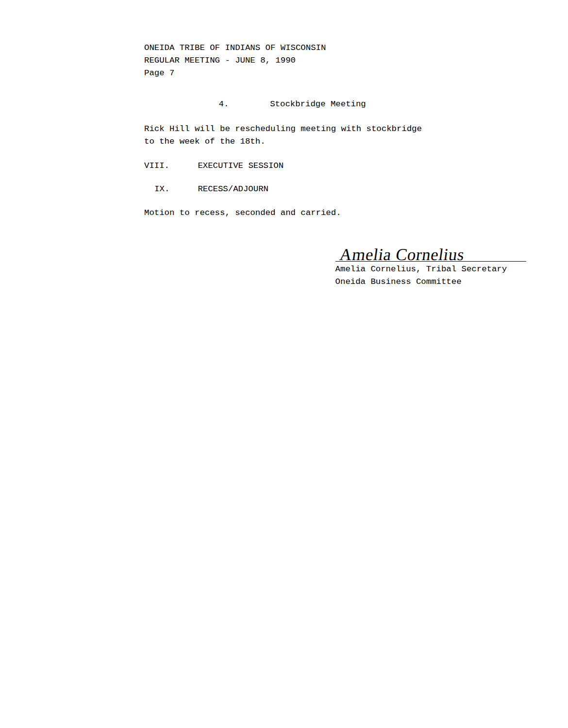ONEIDA TRIBE OF INDIANS OF WISCONSIN
REGULAR MEETING - JUNE 8, 1990
Page 7
4. Stockbridge Meeting
Rick Hill will be rescheduling meeting with stockbridge to the week of the 18th.
VIII. EXECUTIVE SESSION
IX. RECESS/ADJOURN
Motion to recess, seconded and carried.
Amelia Cornelius
Amelia Cornelius, Tribal Secretary
Oneida Business Committee